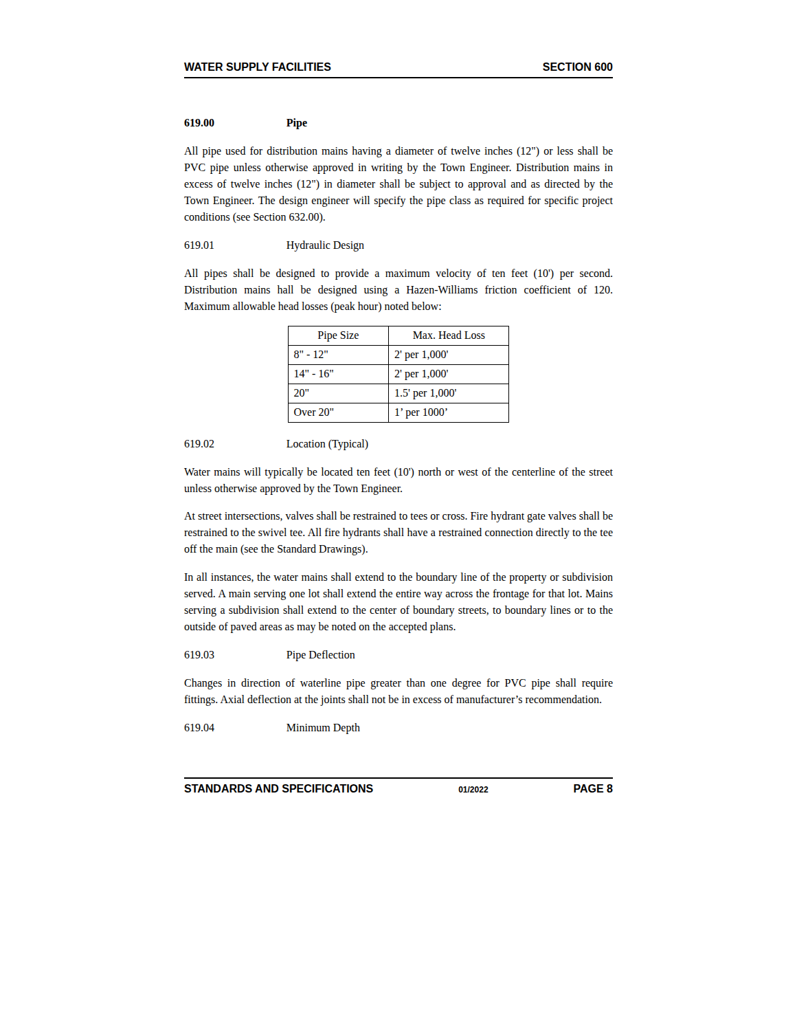WATER SUPPLY FACILITIES SECTION 600
619.00 Pipe
All pipe used for distribution mains having a diameter of twelve inches (12") or less shall be PVC pipe unless otherwise approved in writing by the Town Engineer. Distribution mains in excess of twelve inches (12") in diameter shall be subject to approval and as directed by the Town Engineer. The design engineer will specify the pipe class as required for specific project conditions (see Section 632.00).
619.01 Hydraulic Design
All pipes shall be designed to provide a maximum velocity of ten feet (10') per second. Distribution mains hall be designed using a Hazen-Williams friction coefficient of 120. Maximum allowable head losses (peak hour) noted below:
| Pipe Size | Max. Head Loss |
| --- | --- |
| 8" - 12" | 2' per 1,000' |
| 14" - 16" | 2' per 1,000' |
| 20" | 1.5' per 1,000' |
| Over 20" | 1’ per 1000’ |
619.02 Location (Typical)
Water mains will typically be located ten feet (10') north or west of the centerline of the street unless otherwise approved by the Town Engineer.
At street intersections, valves shall be restrained to tees or cross. Fire hydrant gate valves shall be restrained to the swivel tee. All fire hydrants shall have a restrained connection directly to the tee off the main (see the Standard Drawings).
In all instances, the water mains shall extend to the boundary line of the property or subdivision served. A main serving one lot shall extend the entire way across the frontage for that lot. Mains serving a subdivision shall extend to the center of boundary streets, to boundary lines or to the outside of paved areas as may be noted on the accepted plans.
619.03 Pipe Deflection
Changes in direction of waterline pipe greater than one degree for PVC pipe shall require fittings. Axial deflection at the joints shall not be in excess of manufacturer’s recommendation.
619.04 Minimum Depth
STANDARDS AND SPECIFICATIONS 01/2022 PAGE 8